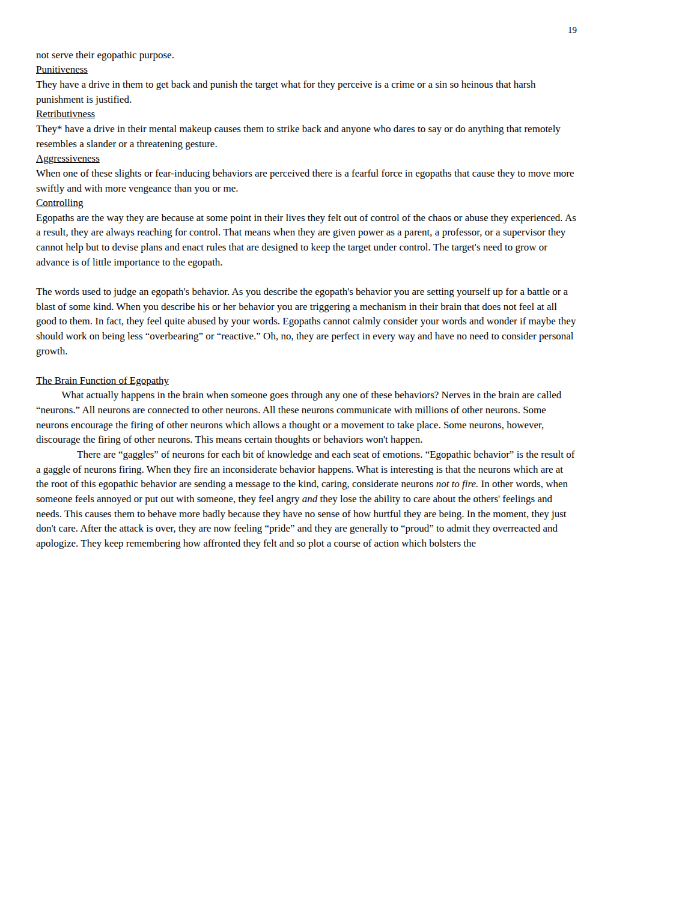19
not serve their egopathic purpose.
Punitiveness
They have a drive in them to get back and punish the target what for they perceive is a crime or a sin so heinous that harsh punishment is justified.
Retributivness
They* have a drive in their mental makeup causes them to strike back and anyone who dares to say or do anything that remotely resembles a slander or a threatening gesture.
Aggressiveness
When one of these slights or fear-inducing behaviors are perceived there is a fearful force in egopaths that cause they to move more swiftly and with more vengeance than you or me.
Controlling
Egopaths are the way they are because at some point in their lives they felt out of control of the chaos or abuse they experienced. As a result, they are always reaching for control. That means when they are given power as a parent, a professor, or a supervisor they cannot help but to devise plans and enact rules that are designed to keep the target under control. The target's need to grow or advance is of little importance to the egopath.
The words used to judge an egopath's behavior. As you describe the egopath's behavior you are setting yourself up for a battle or a blast of some kind. When you describe his or her behavior you are triggering a mechanism in their brain that does not feel at all good to them. In fact, they feel quite abused by your words. Egopaths cannot calmly consider your words and wonder if maybe they should work on being less “overbearing” or “reactive.” Oh, no, they are perfect in every way and have no need to consider personal growth.
The Brain Function of Egopathy
What actually happens in the brain when someone goes through any one of these behaviors? Nerves in the brain are called “neurons.” All neurons are connected to other neurons. All these neurons communicate with millions of other neurons. Some neurons encourage the firing of other neurons which allows a thought or a movement to take place. Some neurons, however, discourage the firing of other neurons. This means certain thoughts or behaviors won't happen.
There are “gaggles” of neurons for each bit of knowledge and each seat of emotions. “Egopathic behavior” is the result of a gaggle of neurons firing. When they fire an inconsiderate behavior happens. What is interesting is that the neurons which are at the root of this egopathic behavior are sending a message to the kind, caring, considerate neurons not to fire. In other words, when someone feels annoyed or put out with someone, they feel angry and they lose the ability to care about the others' feelings and needs. This causes them to behave more badly because they have no sense of how hurtful they are being. In the moment, they just don't care. After the attack is over, they are now feeling “pride” and they are generally to “proud” to admit they overreacted and apologize. They keep remembering how affronted they felt and so plot a course of action which bolsters the